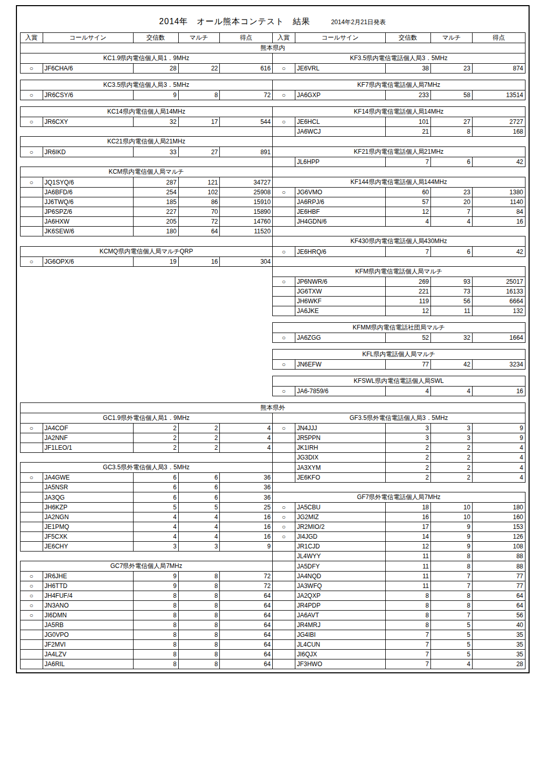2014年　オール熊本コンテスト　結果 2014年2月21日発表
| 入賞 | コールサイン | 交信数 | マルチ | 得点 | 入賞 | コールサイン | 交信数 | マルチ | 得点 |
| --- | --- | --- | --- | --- | --- | --- | --- | --- | --- |
| 熊本県内 |
| KC1.9県内電信個人局1．9MHz | KF3.5県内電信電話個人局3．5MHz |
| ○ | JF6CHA/6 | 28 | 22 | 616 | ○ | JE6VRL | 38 | 23 | 874 |
| KC3.5県内電信個人局3．5MHz | KF7県内電信電話個人局7MHz |
| ○ | JR6CSY/6 | 9 | 8 | 72 | ○ | JA6GXP | 233 | 58 | 13514 |
| KC14県内電信個人局14MHz | KF14県内電信電話個人局14MHz |
| ○ | JR6CXY | 32 | 17 | 544 | ○ | JE6HCL | 101 | 27 | 2727 |
| | | | | | | JA6WCJ | 21 | 8 | 168 |
| KC21県内電信個人局21MHz | | | | | |
| ○ | JR6IKD | 33 | 27 | 891 | KF21県内電信電話個人局21MHz |
| | | | | | | JL6HPP | 7 | 6 | 42 |
| KCM県内電信個人局マルチ | | | | | |
| ○ | JQ1SYQ/6 | 287 | 121 | 34727 | KF144県内電信電話個人局144MHz |
| | JA6BFD/6 | 254 | 102 | 25908 | ○ | JG6VMO | 60 | 23 | 1380 |
| | JJ6TWQ/6 | 185 | 86 | 15910 | | JA6RPJ/6 | 57 | 20 | 1140 |
| | JP6SPZ/6 | 227 | 70 | 15890 | | JE6HBF | 12 | 7 | 84 |
| | JA6HXW | 205 | 72 | 14760 | | JH4GDN/6 | 4 | 4 | 16 |
| | JK6SEW/6 | 180 | 64 | 11520 | | | | | |
| | | | | | KF430県内電信電話個人局430MHz |
| KCMQ県内電信個人局マルチQRP | ○ | JE6HRQ/6 | 7 | 6 | 42 |
| ○ | JG6OPX/6 | 19 | 16 | 304 | | | | | |
| | | | | | KFM県内電信電話個人局マルチ |
| | | | | | ○ | JP6NWR/6 | 269 | 93 | 25017 |
| | | | | | | JG6TXW | 221 | 73 | 16133 |
| | | | | | | JH6WKF | 119 | 56 | 6664 |
| | | | | | | JA6JKE | 12 | 11 | 132 |
| | | | | | KFMM県内電信電話社団局マルチ |
| | | | | | ○ | JA6ZGG | 52 | 32 | 1664 |
| | | | | | KFL県内電話個人局マルチ |
| | | | | | ○ | JN6EFW | 77 | 42 | 3234 |
| | | | | | KFSWL県内電信電話個人局SWL |
| | | | | | ○ | JA6-7859/6 | 4 | 4 | 16 |
| 熊本県外 |
| GC1.9県外電信個人局1．9MHz | GF3.5県外電信電話個人局3．5MHz |
| ○ | JA4COF | 2 | 2 | 4 | ○ | JN4JJJ | 3 | 3 | 9 |
| | JA2NNF | 2 | 2 | 4 | | JR5PPN | 3 | 3 | 9 |
| | JF1LEO/1 | 2 | 2 | 4 | | JK1IRH | 2 | 2 | 4 |
| | | | | | | JG3DIX | 2 | 2 | 4 |
| GC3.5県外電信個人局3．5MHz | | JA3XYM | 2 | 2 | 4 |
| ○ | JA4GWE | 6 | 6 | 36 | | JE6KFO | 2 | 2 | 4 |
| | JA5NSR | 6 | 6 | 36 | | | | | |
| | JA3QG | 6 | 6 | 36 | GF7県外電信電話個人局7MHz |
| | JH6KZP | 5 | 5 | 25 | ○ | JA5CBU | 18 | 10 | 180 |
| | JA2NGN | 4 | 4 | 16 | ○ | JG2MIZ | 16 | 10 | 160 |
| | JE1PMQ | 4 | 4 | 16 | ○ | JR2MIO/2 | 17 | 9 | 153 |
| | JF5CXK | 4 | 4 | 16 | ○ | JI4JGD | 14 | 9 | 126 |
| | JE6CHY | 3 | 3 | 9 | | JR1CJD | 12 | 9 | 108 |
| | | | | | | JL4WYY | 11 | 8 | 88 |
| GC7県外電信個人局7MHz | | JA5DFY | 11 | 8 | 88 |
| ○ | JR6JHE | 9 | 8 | 72 | | JA4NQD | 11 | 7 | 77 |
| ○ | JH6TTD | 9 | 8 | 72 | | JA3WFQ | 11 | 7 | 77 |
| ○ | JH4FUF/4 | 8 | 8 | 64 | | JA2QXP | 8 | 8 | 64 |
| ○ | JN3ANO | 8 | 8 | 64 | | JR4PDP | 8 | 8 | 64 |
| ○ | JI6DMN | 8 | 8 | 64 | | JA6AVT | 8 | 7 | 56 |
| | JA5RB | 8 | 8 | 64 | | JR4MRJ | 8 | 5 | 40 |
| | JG0VPO | 8 | 8 | 64 | | JG4IBI | 7 | 5 | 35 |
| | JF2MVI | 8 | 8 | 64 | | JL4CUN | 7 | 5 | 35 |
| | JA4LZV | 8 | 8 | 64 | | JI6QJX | 7 | 5 | 35 |
| | JA6RIL | 8 | 8 | 64 | | JF3HWO | 7 | 4 | 28 |